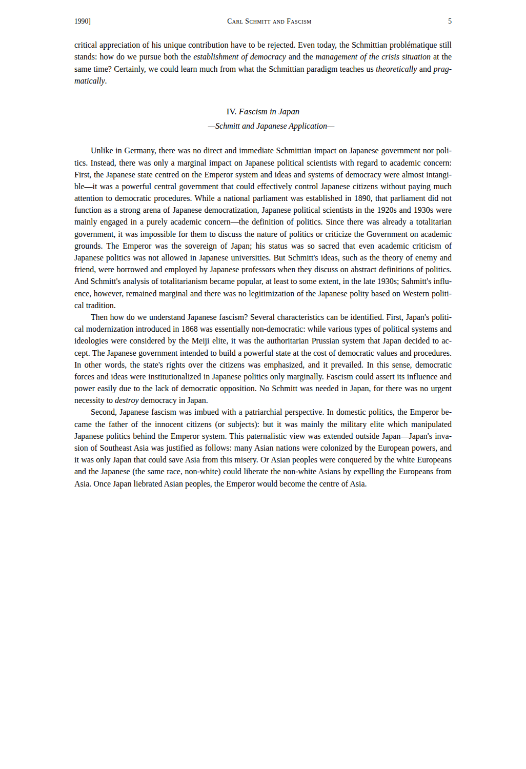1990] Carl Schmitt and Fascism 5
critical appreciation of his unique contribution have to be rejected. Even today, the Schmittian problématique still stands: how do we pursue both the establishment of democracy and the management of the crisis situation at the same time? Certainly, we could learn much from what the Schmittian paradigm teaches us theoretically and pragmatically.
IV. Fascism in Japan
—Schmitt and Japanese Application—
Unlike in Germany, there was no direct and immediate Schmittian impact on Japanese government nor politics. Instead, there was only a marginal impact on Japanese political scientists with regard to academic concern: First, the Japanese state centred on the Emperor system and ideas and systems of democracy were almost intangible—it was a powerful central government that could effectively control Japanese citizens without paying much attention to democratic procedures. While a national parliament was established in 1890, that parliament did not function as a strong arena of Japanese democratization, Japanese political scientists in the 1920s and 1930s were mainly engaged in a purely academic concern—the definition of politics. Since there was already a totalitarian government, it was impossible for them to discuss the nature of politics or criticize the Government on academic grounds. The Emperor was the sovereign of Japan; his status was so sacred that even academic criticism of Japanese politics was not allowed in Japanese universities. But Schmitt's ideas, such as the theory of enemy and friend, were borrowed and employed by Japanese professors when they discuss on abstract definitions of politics. And Schmitt's analysis of totalitarianism became popular, at least to some extent, in the late 1930s; Sahmitt's influence, however, remained marginal and there was no legitimization of the Japanese polity based on Western political tradition.
Then how do we understand Japanese fascism? Several characteristics can be identified. First, Japan's political modernization introduced in 1868 was essentially non-democratic: while various types of political systems and ideologies were considered by the Meiji elite, it was the authoritarian Prussian system that Japan decided to accept. The Japanese government intended to build a powerful state at the cost of democratic values and procedures. In other words, the state's rights over the citizens was emphasized, and it prevailed. In this sense, democratic forces and ideas were institutionalized in Japanese politics only marginally. Fascism could assert its influence and power easily due to the lack of democratic opposition. No Schmitt was needed in Japan, for there was no urgent necessity to destroy democracy in Japan.
Second, Japanese fascism was imbued with a patriarchial perspective. In domestic politics, the Emperor became the father of the innocent citizens (or subjects): but it was mainly the military elite which manipulated Japanese politics behind the Emperor system. This paternalistic view was extended outside Japan—Japan's invasion of Southeast Asia was justified as follows: many Asian nations were colonized by the European powers, and it was only Japan that could save Asia from this misery. Or Asian peoples were conquered by the white Europeans and the Japanese (the same race, non-white) could liberate the non-white Asians by expelling the Europeans from Asia. Once Japan liebrated Asian peoples, the Emperor would become the centre of Asia.